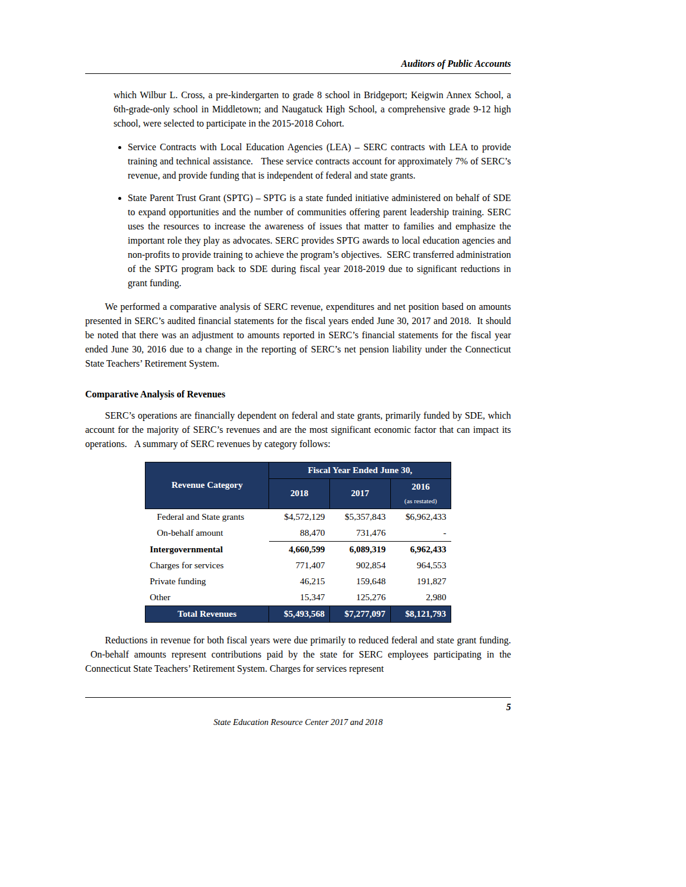Auditors of Public Accounts
which Wilbur L. Cross, a pre-kindergarten to grade 8 school in Bridgeport; Keigwin Annex School, a 6th-grade-only school in Middletown; and Naugatuck High School, a comprehensive grade 9-12 high school, were selected to participate in the 2015-2018 Cohort.
Service Contracts with Local Education Agencies (LEA) – SERC contracts with LEA to provide training and technical assistance. These service contracts account for approximately 7% of SERC’s revenue, and provide funding that is independent of federal and state grants.
State Parent Trust Grant (SPTG) – SPTG is a state funded initiative administered on behalf of SDE to expand opportunities and the number of communities offering parent leadership training. SERC uses the resources to increase the awareness of issues that matter to families and emphasize the important role they play as advocates. SERC provides SPTG awards to local education agencies and non-profits to provide training to achieve the program’s objectives. SERC transferred administration of the SPTG program back to SDE during fiscal year 2018-2019 due to significant reductions in grant funding.
We performed a comparative analysis of SERC revenue, expenditures and net position based on amounts presented in SERC’s audited financial statements for the fiscal years ended June 30, 2017 and 2018. It should be noted that there was an adjustment to amounts reported in SERC’s financial statements for the fiscal year ended June 30, 2016 due to a change in the reporting of SERC’s net pension liability under the Connecticut State Teachers’ Retirement System.
Comparative Analysis of Revenues
SERC’s operations are financially dependent on federal and state grants, primarily funded by SDE, which account for the majority of SERC’s revenues and are the most significant economic factor that can impact its operations. A summary of SERC revenues by category follows:
| Revenue Category | Fiscal Year Ended June 30, |
| 2018 | 2017 | 2016 (as restated) |
| Federal and State grants | $4,572,129 | $5,357,843 | $6,962,433 |
| On-behalf amount | 88,470 | 731,476 | - |
| Intergovernmental | 4,660,599 | 6,089,319 | 6,962,433 |
| Charges for services | 771,407 | 902,854 | 964,553 |
| Private funding | 46,215 | 159,648 | 191,827 |
| Other | 15,347 | 125,276 | 2,980 |
| Total Revenues | $5,493,568 | $7,277,097 | $8,121,793 |
Reductions in revenue for both fiscal years were due primarily to reduced federal and state grant funding. On-behalf amounts represent contributions paid by the state for SERC employees participating in the Connecticut State Teachers’ Retirement System. Charges for services represent
5
State Education Resource Center 2017 and 2018